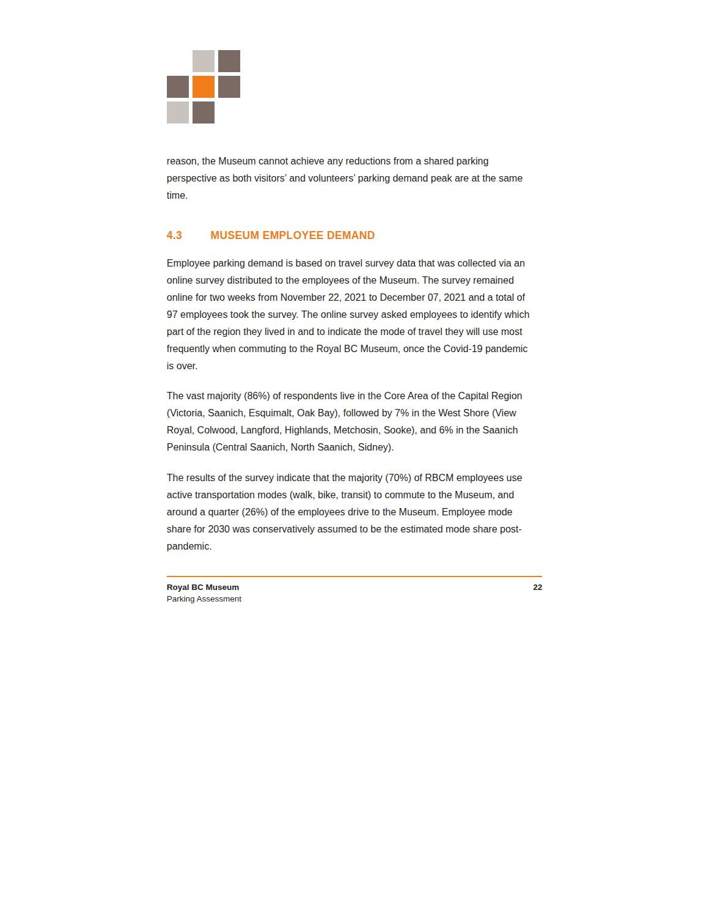reason, the Museum cannot achieve any reductions from a shared parking perspective as both visitors’ and volunteers’ parking demand peak are at the same time.
4.3 Museum Employee Demand
Employee parking demand is based on travel survey data that was collected via an online survey distributed to the employees of the Museum. The survey remained online for two weeks from November 22, 2021 to December 07, 2021 and a total of 97 employees took the survey. The online survey asked employees to identify which part of the region they lived in and to indicate the mode of travel they will use most frequently when commuting to the Royal BC Museum, once the Covid-19 pandemic is over.
The vast majority (86%) of respondents live in the Core Area of the Capital Region (Victoria, Saanich, Esquimalt, Oak Bay), followed by 7% in the West Shore (View Royal, Colwood, Langford, Highlands, Metchosin, Sooke), and 6% in the Saanich Peninsula (Central Saanich, North Saanich, Sidney).
The results of the survey indicate that the majority (70%) of RBCM employees use active transportation modes (walk, bike, transit) to commute to the Museum, and around a quarter (26%) of the employees drive to the Museum. Employee mode share for 2030 was conservatively assumed to be the estimated mode share post-pandemic.
Royal BC Museum
Parking Assessment
22